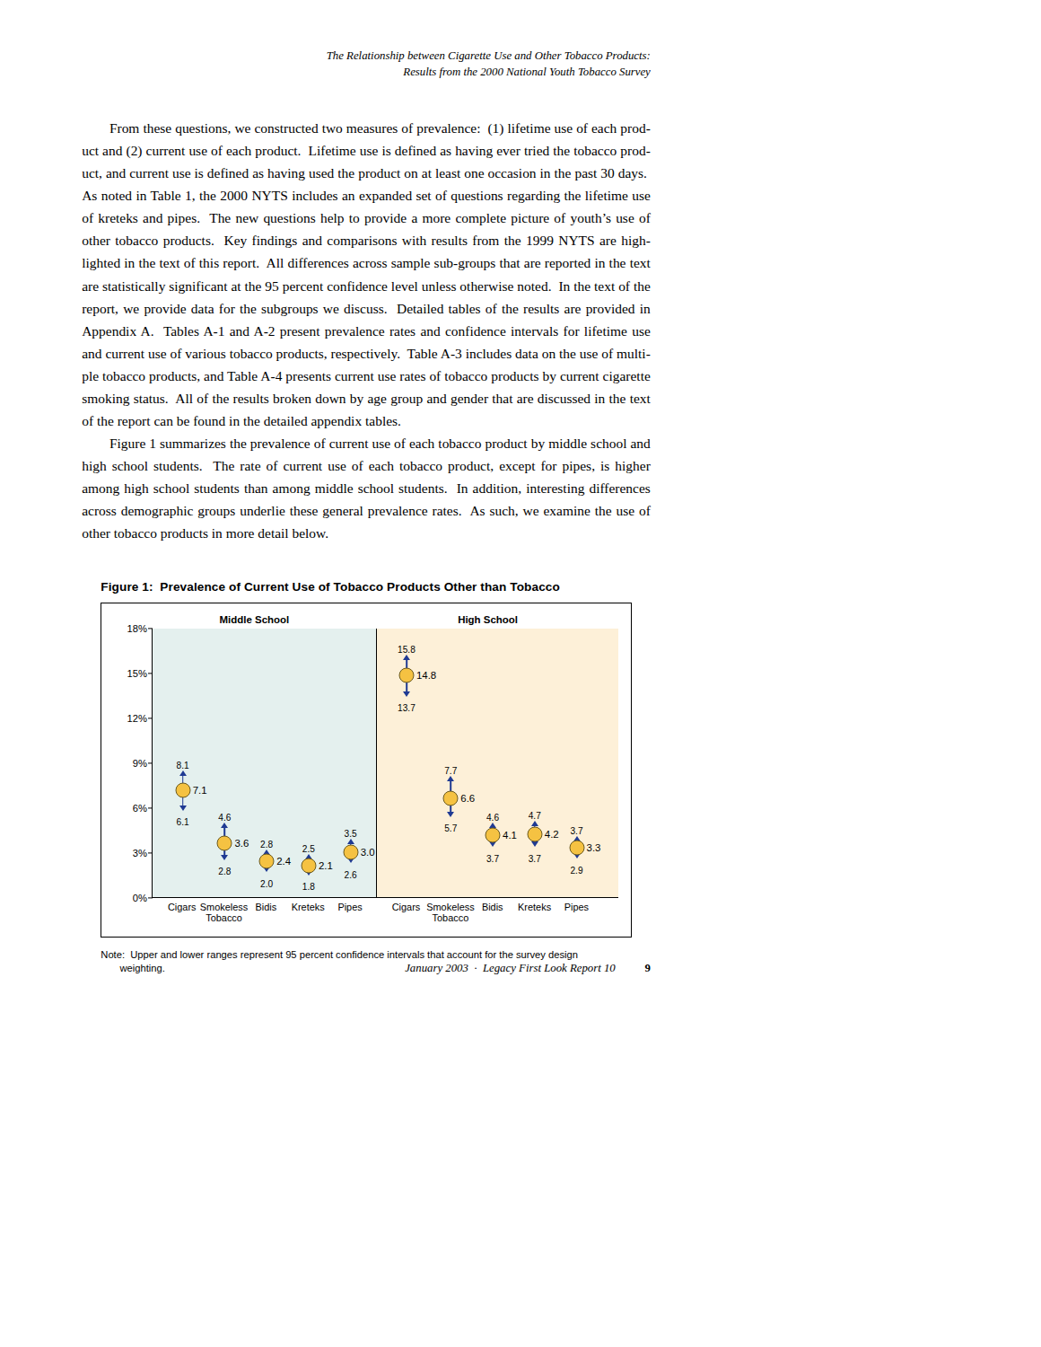The Relationship between Cigarette Use and Other Tobacco Products:
Results from the 2000 National Youth Tobacco Survey
From these questions, we constructed two measures of prevalence: (1) lifetime use of each product and (2) current use of each product. Lifetime use is defined as having ever tried the tobacco product, and current use is defined as having used the product on at least one occasion in the past 30 days. As noted in Table 1, the 2000 NYTS includes an expanded set of questions regarding the lifetime use of kreteks and pipes. The new questions help to provide a more complete picture of youth’s use of other tobacco products. Key findings and comparisons with results from the 1999 NYTS are highlighted in the text of this report. All differences across sample sub-groups that are reported in the text are statistically significant at the 95 percent confidence level unless otherwise noted. In the text of the report, we provide data for the subgroups we discuss. Detailed tables of the results are provided in Appendix A. Tables A-1 and A-2 present prevalence rates and confidence intervals for lifetime use and current use of various tobacco products, respectively. Table A-3 includes data on the use of multiple tobacco products, and Table A-4 presents current use rates of tobacco products by current cigarette smoking status. All of the results broken down by age group and gender that are discussed in the text of the report can be found in the detailed appendix tables.
Figure 1 summarizes the prevalence of current use of each tobacco product by middle school and high school students. The rate of current use of each tobacco product, except for pipes, is higher among high school students than among middle school students. In addition, interesting differences across demographic groups underlie these general prevalence rates. As such, we examine the use of other tobacco products in more detail below.
Figure 1: Prevalence of Current Use of Tobacco Products Other than Tobacco
Middle School High School
18%
15%
12%
9%
6%
3%
0%
7.1
8.1
6.1
3.6
4.6
2.8
2.4
2.8
2.0
2.1
2.5
1.8
3.0
3.5
2.6
14.8
15.8
13.7
6.6
7.7
5.7
4.1
4.6
3.7
4.2
4.7
3.7
3.3
3.7
2.9
Cigars Smokeless
Tobacco Bidis Kreteks Pipes Cigars Smokeless
Tobacco Bidis Kreteks Pipes
Note: Upper and lower ranges represent 95 percent confidence intervals that account for the survey design weighting.
January 2003 · Legacy First Look Report 10 9